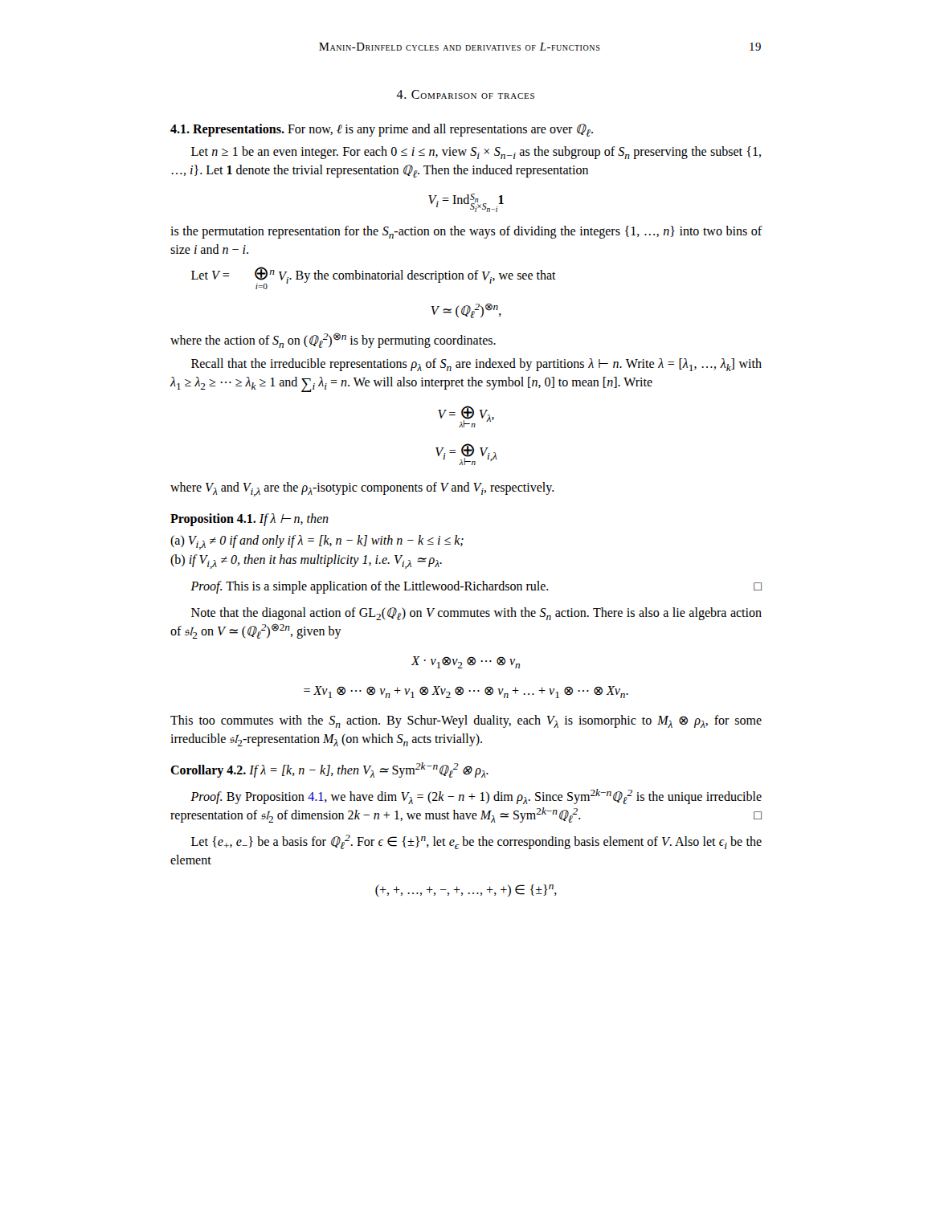Manin-Drinfeld cycles and derivatives of L-functions 19
4. Comparison of traces
4.1. Representations.
For now, ℓ is any prime and all representations are over ℚℓ.
Let n ≥ 1 be an even integer. For each 0 ≤ i ≤ n, view Si × Sn−i as the subgroup of Sn preserving the subset {1, …, i}. Let 1 denote the trivial representation ℚℓ. Then the induced representation
Vi = Ind Sn Si×Sn−i 1
is the permutation representation for the Sn-action on the ways of dividing the integers {1, …, n} into two bins of size i and n − i.
Let V = ⊕i=0n Vi. By the combinatorial description of Vi, we see that
V ≃ (ℚℓ2)⊗n,
where the action of Sn on (ℚℓ2)⊗n is by permuting coordinates.
Recall that the irreducible representations ρλ of Sn are indexed by partitions λ ⊢ n. Write λ = [λ1, …, λk] with λ1 ≥ λ2 ≥ ⋯ ≥ λk ≥ 1 and ∑i λi = n. We will also interpret the symbol [n, 0] to mean [n]. Write
V = ⊕λ⊢n Vλ, Vi = ⊕λ⊢n Vi,λ
where Vλ and Vi,λ are the ρλ-isotypic components of V and Vi, respectively.
Proposition 4.1. If λ ⊢ n, then
(a) Vi,λ ≠ 0 if and only if λ = [k, n − k] with n − k ≤ i ≤ k;
(b) if Vi,λ ≠ 0, then it has multiplicity 1, i.e. Vi,λ ≃ ρλ.
Proof. This is a simple application of the Littlewood-Richardson rule. □
Note that the diagonal action of GL2(ℚℓ) on V commutes with the Sn action. There is also a lie algebra action of 𝔰𝔩2 on V ≃ (ℚℓ2)⊗2n, given by
X · v1⊗v2 ⊗ ⋯ ⊗ vn = Xv1 ⊗ ⋯ ⊗ vn + v1 ⊗ Xv2 ⊗ ⋯ ⊗ vn + … + v1 ⊗ ⋯ ⊗ Xvn.
This too commutes with the Sn action. By Schur-Weyl duality, each Vλ is isomorphic to Mλ ⊗ ρλ, for some irreducible 𝔰𝔩2-representation Mλ (on which Sn acts trivially).
Corollary 4.2. If λ = [k, n − k], then Vλ ≃ Sym2k−nℚℓ2 ⊗ ρλ.
Proof. By Proposition 4.1, we have dim Vλ = (2k − n + 1) dim ρλ. Since Sym2k−nℚℓ2 is the unique irreducible representation of 𝔰𝔩2 of dimension 2k − n + 1, we must have Mλ ≃ Sym2k−nℚℓ2. □
Let {e+, e−} be a basis for ℚℓ2. For ϵ ∈ {±}n, let eϵ be the corresponding basis element of V. Also let ϵi be the element
(+, +, …, +, −, +, …, +, +) ∈ {±}n,